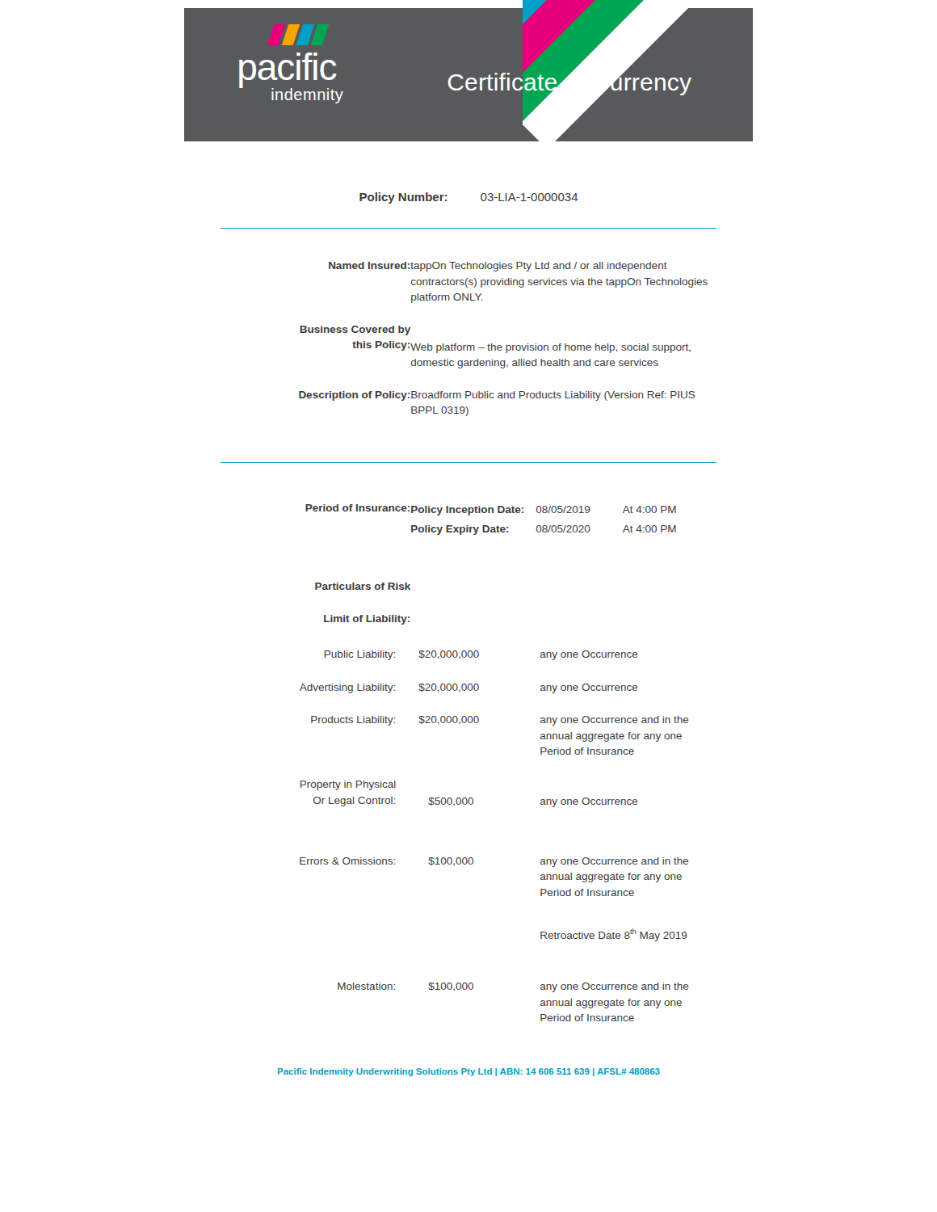pacific
indemnity
Certificate of Currency
Policy Number: 03-LIA-1-0000034
| Named Insured: | tappOn Technologies Pty Ltd and / or all independent contractors(s) providing services via the tappOn Technologies platform ONLY. |
| Business Covered by this Policy: | Web platform – the provision of home help, social support, domestic gardening, allied health and care services |
| Description of Policy: | Broadform Public and Products Liability (Version Ref: PIUS BPPL 0319) |
| Period of Insurance: | / Policy Inception Date: / 08/05/2019 / At 4:00 PM / / Policy Expiry Date: / 08/05/2020 / At 4:00 PM / |
| Particulars of Risk | |
| Limit of Liability: | |
| Public Liability: | $20,000,000 | any one Occurrence |
| Advertising Liability: | $20,000,000 | any one Occurrence |
| Products Liability: | $20,000,000 | any one Occurrence and in the annual aggregate for any one Period of Insurance |
| Property in Physical Or Legal Control: | $500,000 | any one Occurrence |
| Errors & Omissions: | $100,000 | any one Occurrence and in the annual aggregate for any one Period of Insurance |
| | | Retroactive Date 8 th May 2019 |
| Molestation: | $100,000 | any one Occurrence and in the annual aggregate for any one Period of Insurance |
Pacific Indemnity Underwriting Solutions Pty Ltd | ABN: 14 606 511 639 | AFSL# 480863